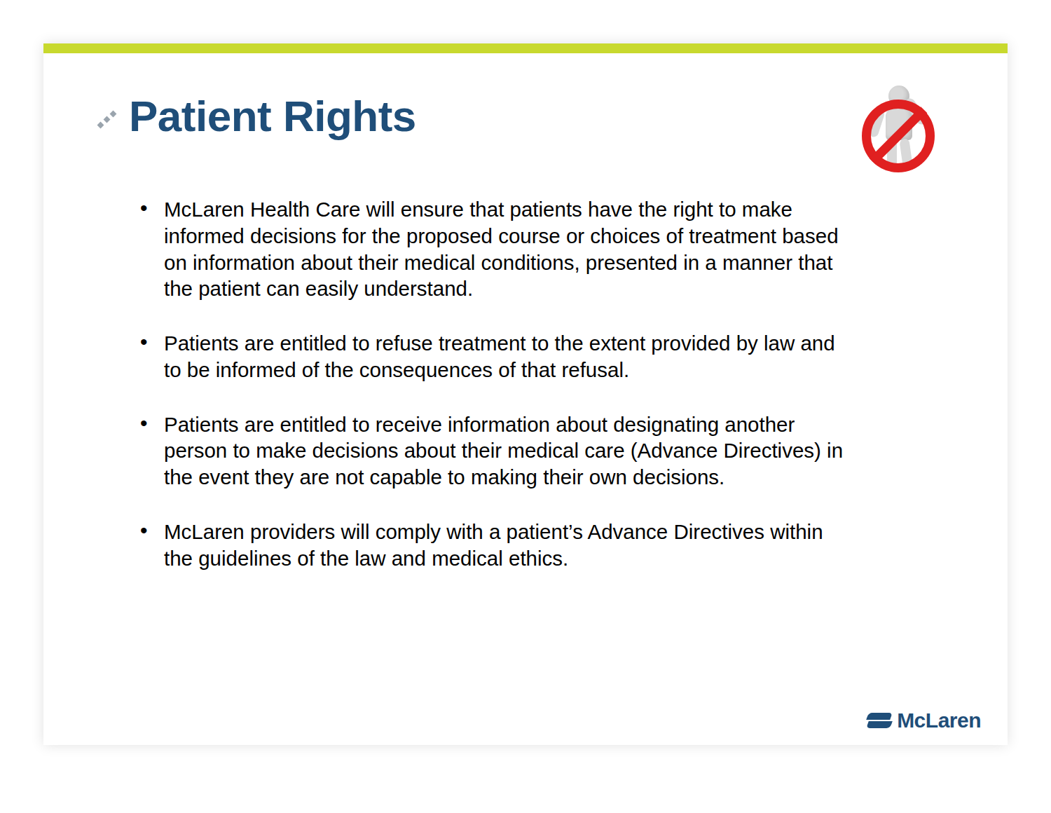Patient Rights
McLaren Health Care will ensure that patients have the right to make informed decisions for the proposed course or choices of treatment based on information about their medical conditions, presented in a manner that the patient can easily understand.
Patients are entitled to refuse treatment to the extent provided by law and to be informed of the consequences of that refusal.
Patients are entitled to receive information about designating another person to make decisions about their medical care (Advance Directives) in the event they are not capable to making their own decisions.
McLaren providers will comply with a patient’s Advance Directives within the guidelines of the law and medical ethics.
McLaren